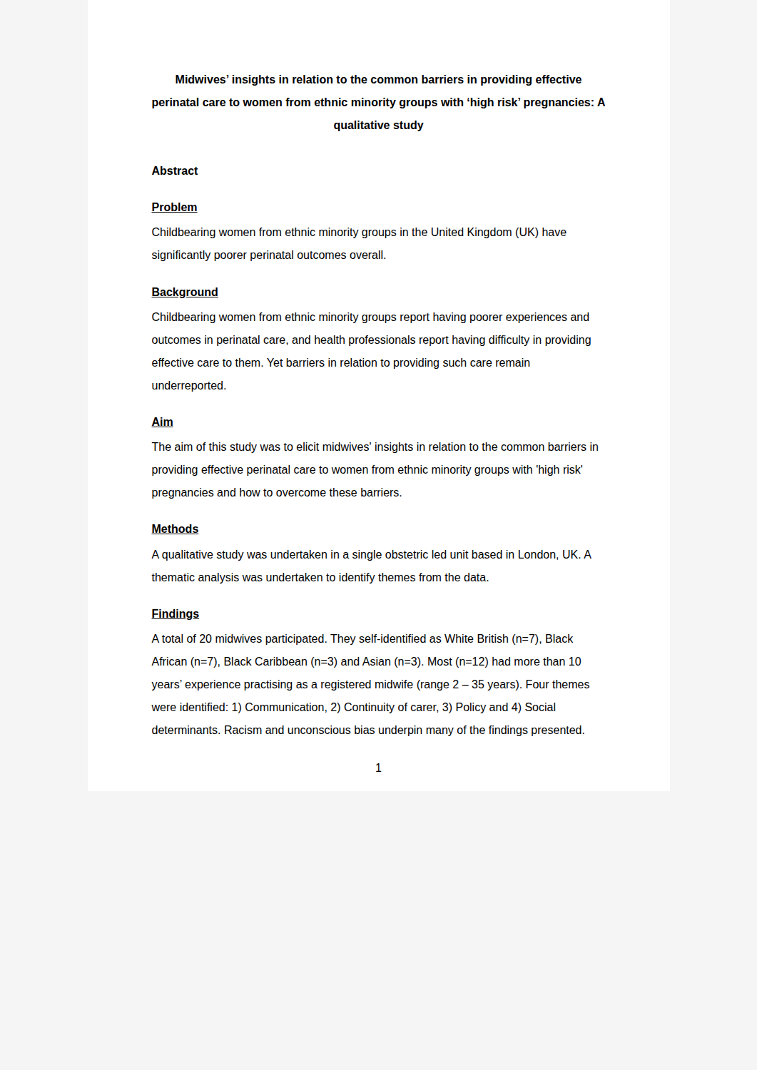Midwives’ insights in relation to the common barriers in providing effective perinatal care to women from ethnic minority groups with ‘high risk’ pregnancies: A qualitative study
Abstract
Problem
Childbearing women from ethnic minority groups in the United Kingdom (UK) have significantly poorer perinatal outcomes overall.
Background
Childbearing women from ethnic minority groups report having poorer experiences and outcomes in perinatal care, and health professionals report having difficulty in providing effective care to them. Yet barriers in relation to providing such care remain underreported.
Aim
The aim of this study was to elicit midwives' insights in relation to the common barriers in providing effective perinatal care to women from ethnic minority groups with 'high risk' pregnancies and how to overcome these barriers.
Methods
A qualitative study was undertaken in a single obstetric led unit based in London, UK. A thematic analysis was undertaken to identify themes from the data.
Findings
A total of 20 midwives participated. They self-identified as White British (n=7), Black African (n=7), Black Caribbean (n=3) and Asian (n=3). Most (n=12) had more than 10 years’ experience practising as a registered midwife (range 2 – 35 years). Four themes were identified: 1) Communication, 2) Continuity of carer, 3) Policy and 4) Social determinants. Racism and unconscious bias underpin many of the findings presented.
1